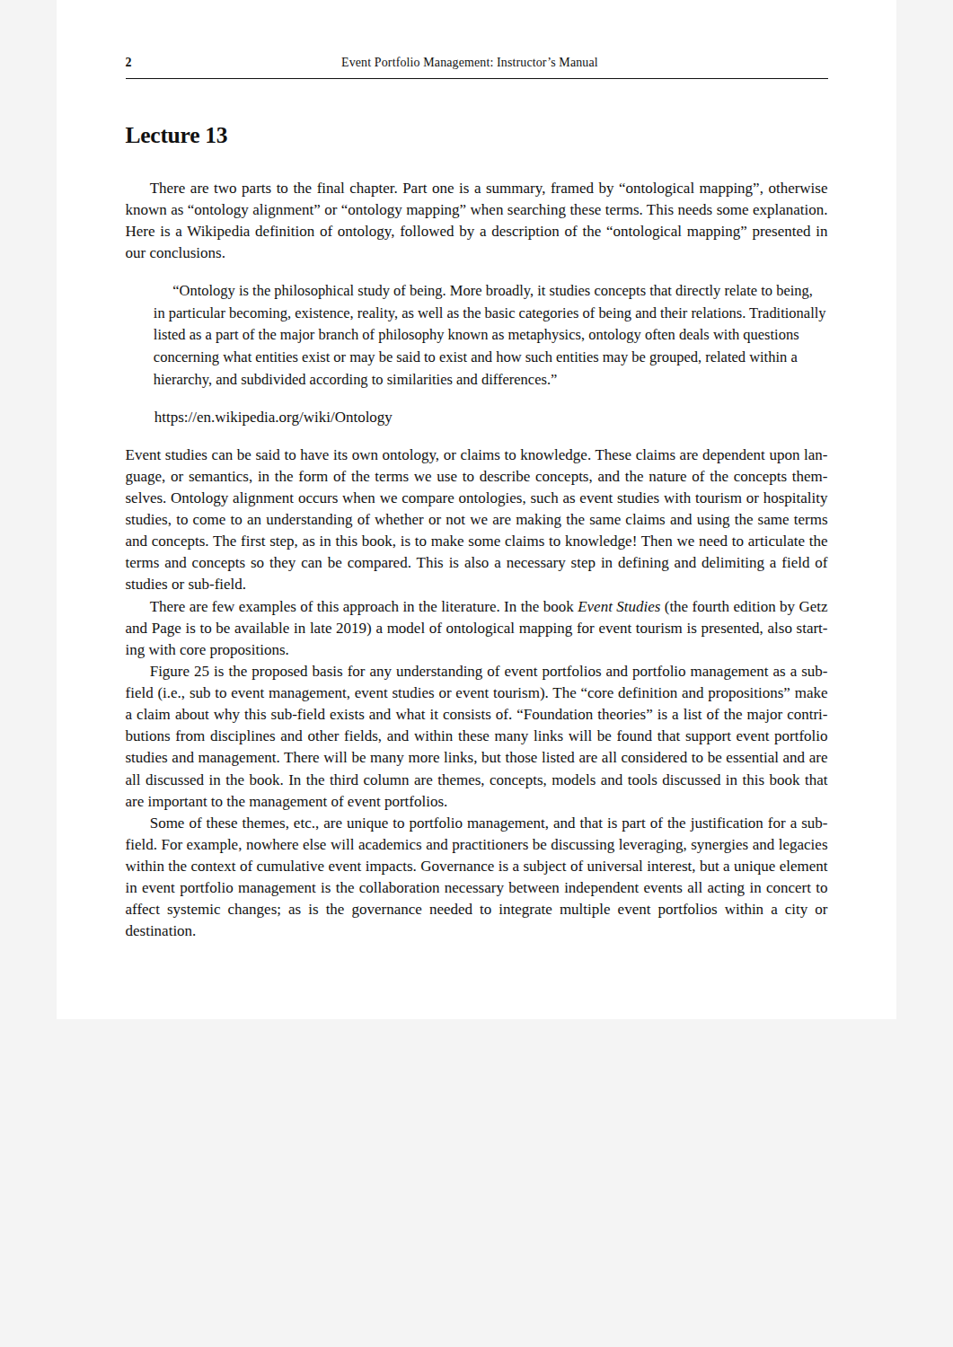2 Event Portfolio Management: Instructor’s Manual
Lecture 13
There are two parts to the final chapter. Part one is a summary, framed by “ontological mapping”, otherwise known as “ontology alignment” or “ontology mapping” when searching these terms. This needs some explanation. Here is a Wikipedia definition of ontology, followed by a description of the “ontological mapping” presented in our conclusions.
“Ontology is the philosophical study of being. More broadly, it studies concepts that directly relate to being, in particular becoming, existence, reality, as well as the basic categories of being and their relations. Traditionally listed as a part of the major branch of philosophy known as metaphysics, ontology often deals with questions concerning what entities exist or may be said to exist and how such entities may be grouped, related within a hierarchy, and subdivided according to similarities and differences.”
https://en.wikipedia.org/wiki/Ontology
Event studies can be said to have its own ontology, or claims to knowledge. These claims are dependent upon language, or semantics, in the form of the terms we use to describe concepts, and the nature of the concepts themselves. Ontology alignment occurs when we compare ontologies, such as event studies with tourism or hospitality studies, to come to an understanding of whether or not we are making the same claims and using the same terms and concepts. The first step, as in this book, is to make some claims to knowledge! Then we need to articulate the terms and concepts so they can be compared. This is also a necessary step in defining and delimiting a field of studies or sub-field.
There are few examples of this approach in the literature. In the book Event Studies (the fourth edition by Getz and Page is to be available in late 2019) a model of ontological mapping for event tourism is presented, also starting with core propositions.
Figure 25 is the proposed basis for any understanding of event portfolios and portfolio management as a sub-field (i.e., sub to event management, event studies or event tourism). The “core definition and propositions” make a claim about why this sub-field exists and what it consists of. “Foundation theories” is a list of the major contributions from disciplines and other fields, and within these many links will be found that support event portfolio studies and management. There will be many more links, but those listed are all considered to be essential and are all discussed in the book. In the third column are themes, concepts, models and tools discussed in this book that are important to the management of event portfolios.
Some of these themes, etc., are unique to portfolio management, and that is part of the justification for a sub-field. For example, nowhere else will academics and practitioners be discussing leveraging, synergies and legacies within the context of cumulative event impacts. Governance is a subject of universal interest, but a unique element in event portfolio management is the collaboration necessary between independent events all acting in concert to affect systemic changes; as is the governance needed to integrate multiple event portfolios within a city or destination.